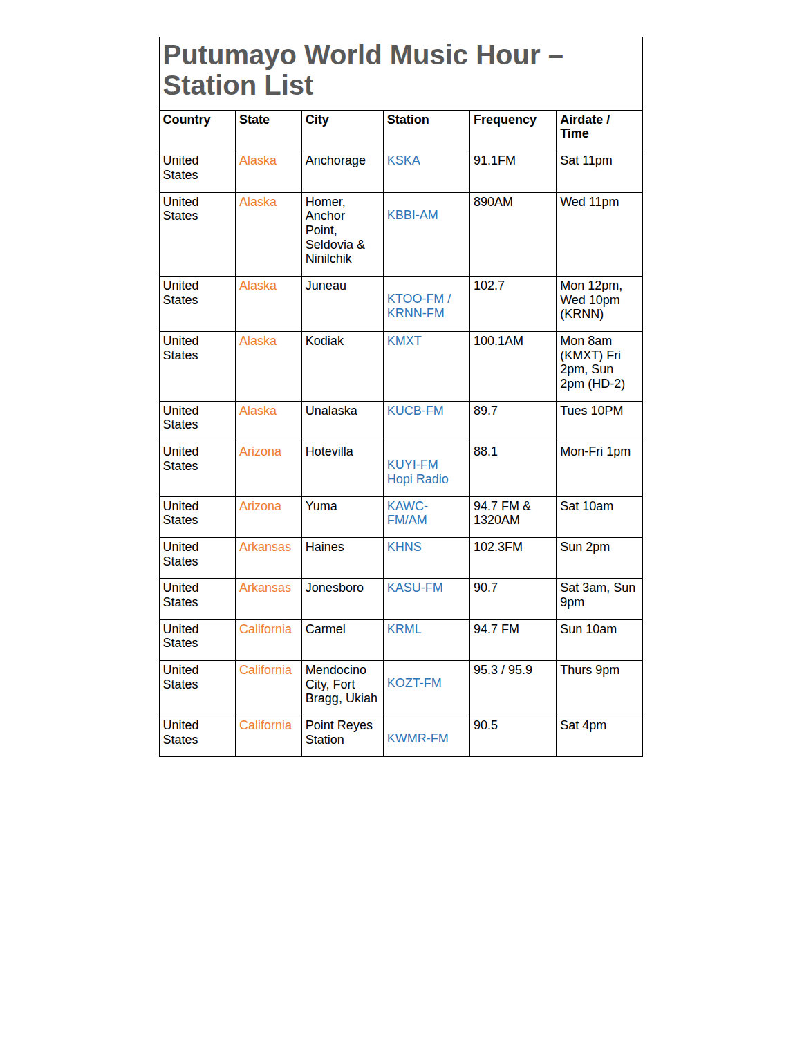| Putumayo World Music Hour – Station List |
| --- |
| Country | State | City | Station | Frequency | Airdate / Time |
| United States | Alaska | Anchorage | KSKA | 91.1FM | Sat 11pm |
| United States | Alaska | Homer, Anchor Point, Seldovia & Ninilchik | KBBI-AM | 890AM | Wed 11pm |
| United States | Alaska | Juneau | KTOO-FM / KRNN-FM | 102.7 | Mon 12pm, Wed 10pm (KRNN) |
| United States | Alaska | Kodiak | KMXT | 100.1AM | Mon 8am (KMXT) Fri 2pm, Sun 2pm (HD-2) |
| United States | Alaska | Unalaska | KUCB-FM | 89.7 | Tues 10PM |
| United States | Arizona | Hotevilla | KUYI-FM Hopi Radio | 88.1 | Mon-Fri 1pm |
| United States | Arizona | Yuma | KAWC-FM/AM | 94.7 FM & 1320AM | Sat 10am |
| United States | Arkansas | Haines | KHNS | 102.3FM | Sun 2pm |
| United States | Arkansas | Jonesboro | KASU-FM | 90.7 | Sat 3am, Sun 9pm |
| United States | California | Carmel | KRML | 94.7 FM | Sun 10am |
| United States | California | Mendocino City, Fort Bragg, Ukiah | KOZT-FM | 95.3 / 95.9 | Thurs 9pm |
| United States | California | Point Reyes Station | KWMR-FM | 90.5 | Sat 4pm |